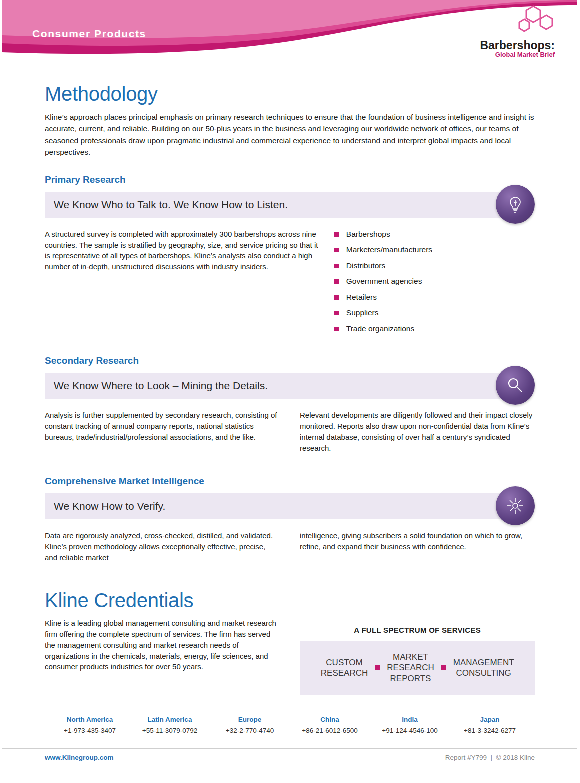Consumer Products
Barbershops:
Global Market Brief
Methodology
Kline’s approach places principal emphasis on primary research techniques to ensure that the foundation of business intelligence and insight is accurate, current, and reliable. Building on our 50-plus years in the business and leveraging our worldwide network of offices, our teams of seasoned professionals draw upon pragmatic industrial and commercial experience to understand and interpret global impacts and local perspectives.
Primary Research
We Know Who to Talk to. We Know How to Listen.
A structured survey is completed with approximately 300 barbershops across nine countries. The sample is stratified by geography, size, and service pricing so that it is representative of all types of barbershops. Kline’s analysts also conduct a high number of in-depth, unstructured discussions with industry insiders.
Barbershops
Marketers/manufacturers
Distributors
Government agencies
Retailers
Suppliers
Trade organizations
Secondary Research
We Know Where to Look – Mining the Details.
Analysis is further supplemented by secondary research, consisting of constant tracking of annual company reports, national statistics bureaus, trade/industrial/professional associations, and the like.
Relevant developments are diligently followed and their impact closely monitored. Reports also draw upon non-confidential data from Kline’s internal database, consisting of over half a century’s syndicated research.
Comprehensive Market Intelligence
We Know How to Verify.
Data are rigorously analyzed, cross-checked, distilled, and validated. Kline’s proven methodology allows exceptionally effective, precise, and reliable market
intelligence, giving subscribers a solid foundation on which to grow, refine, and expand their business with confidence.
Kline Credentials
Kline is a leading global management consulting and market research firm offering the complete spectrum of services. The firm has served the management consulting and market research needs of organizations in the chemicals, materials, energy, life sciences, and consumer products industries for over 50 years.
A FULL SPECTRUM OF SERVICES
CUSTOM
RESEARCH
MARKET
RESEARCH
REPORTS
MANAGEMENT
CONSULTING
North America
+1-973-435-3407
Latin America
+55-11-3079-0792
Europe
+32-2-770-4740
China
+86-21-6012-6500
India
+91-124-4546-100
Japan
+81-3-3242-6277
www.Klinegroup.com
Report #Y799 | © 2018 Kline